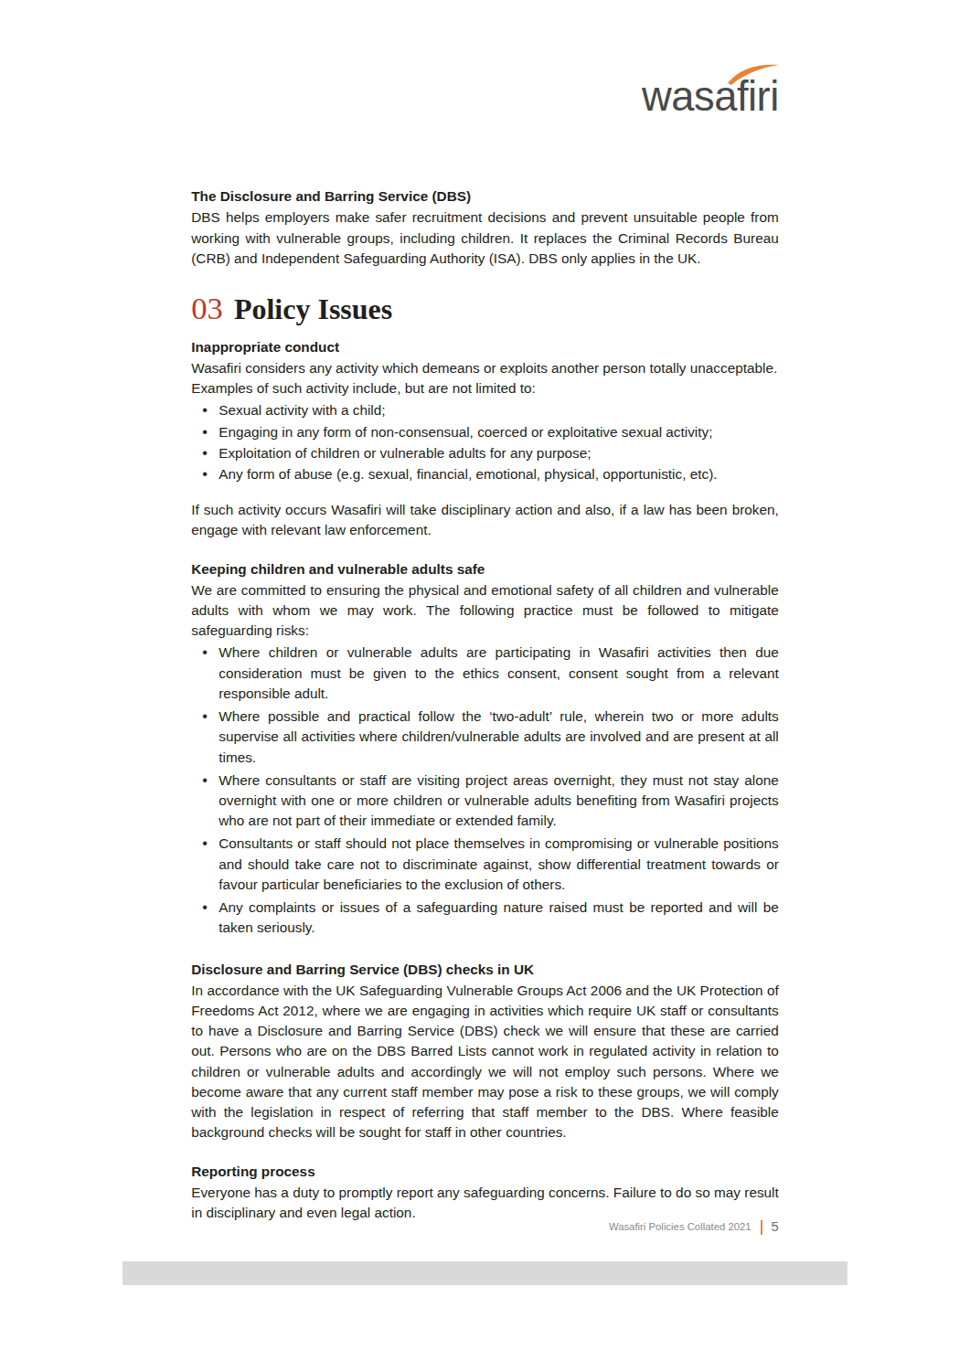wasafiri
The Disclosure and Barring Service (DBS)
DBS helps employers make safer recruitment decisions and prevent unsuitable people from working with vulnerable groups, including children. It replaces the Criminal Records Bureau (CRB) and Independent Safeguarding Authority (ISA). DBS only applies in the UK.
03 Policy Issues
Inappropriate conduct
Wasafiri considers any activity which demeans or exploits another person totally unacceptable. Examples of such activity include, but are not limited to:
Sexual activity with a child;
Engaging in any form of non-consensual, coerced or exploitative sexual activity;
Exploitation of children or vulnerable adults for any purpose;
Any form of abuse (e.g. sexual, financial, emotional, physical, opportunistic, etc).
If such activity occurs Wasafiri will take disciplinary action and also, if a law has been broken, engage with relevant law enforcement.
Keeping children and vulnerable adults safe
We are committed to ensuring the physical and emotional safety of all children and vulnerable adults with whom we may work. The following practice must be followed to mitigate safeguarding risks:
Where children or vulnerable adults are participating in Wasafiri activities then due consideration must be given to the ethics consent, consent sought from a relevant responsible adult.
Where possible and practical follow the ‘two-adult’ rule, wherein two or more adults supervise all activities where children/vulnerable adults are involved and are present at all times.
Where consultants or staff are visiting project areas overnight, they must not stay alone overnight with one or more children or vulnerable adults benefiting from Wasafiri projects who are not part of their immediate or extended family.
Consultants or staff should not place themselves in compromising or vulnerable positions and should take care not to discriminate against, show differential treatment towards or favour particular beneficiaries to the exclusion of others.
Any complaints or issues of a safeguarding nature raised must be reported and will be taken seriously.
Disclosure and Barring Service (DBS) checks in UK
In accordance with the UK Safeguarding Vulnerable Groups Act 2006 and the UK Protection of Freedoms Act 2012, where we are engaging in activities which require UK staff or consultants to have a Disclosure and Barring Service (DBS) check we will ensure that these are carried out. Persons who are on the DBS Barred Lists cannot work in regulated activity in relation to children or vulnerable adults and accordingly we will not employ such persons. Where we become aware that any current staff member may pose a risk to these groups, we will comply with the legislation in respect of referring that staff member to the DBS. Where feasible background checks will be sought for staff in other countries.
Reporting process
Everyone has a duty to promptly report any safeguarding concerns. Failure to do so may result in disciplinary and even legal action.
Wasafiri Policies Collated 2021 5